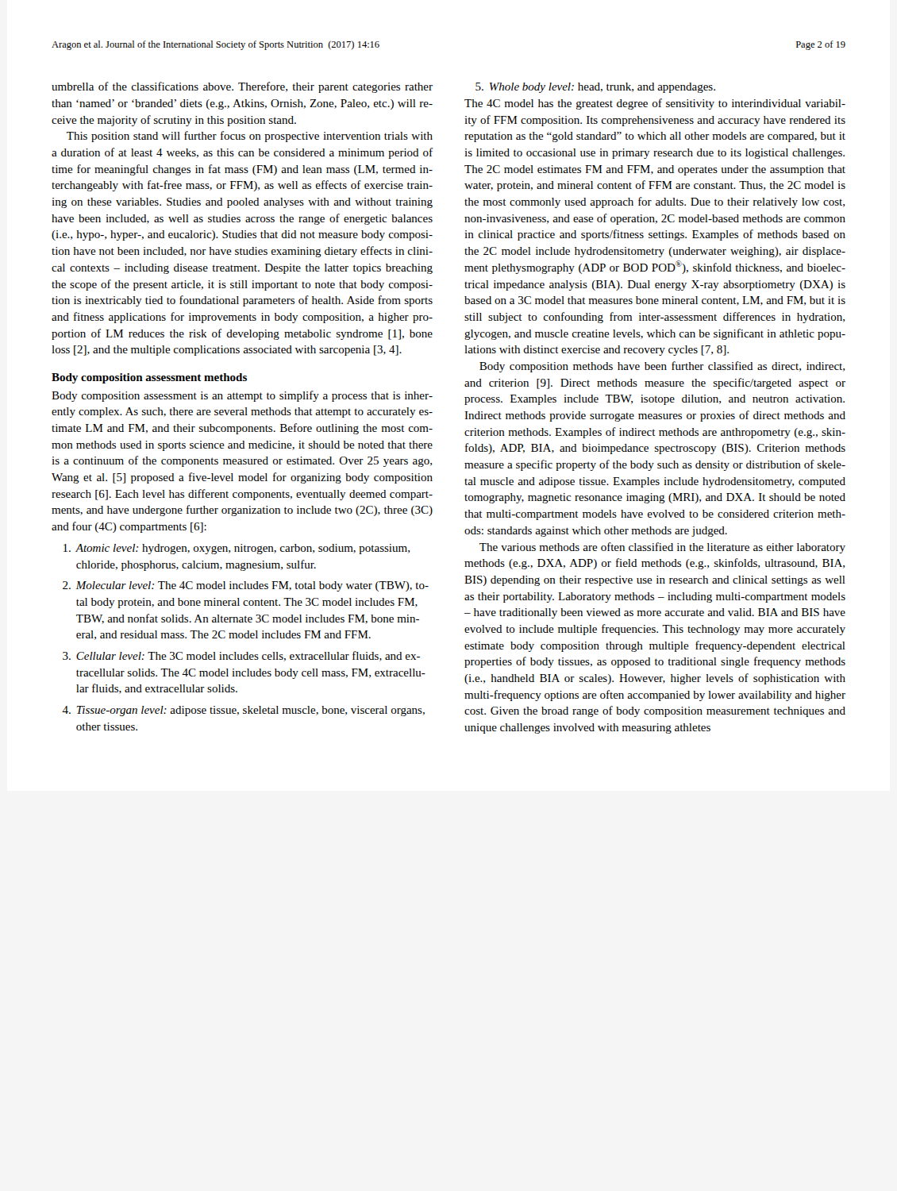Aragon et al. Journal of the International Society of Sports Nutrition (2017) 14:16 Page 2 of 19
umbrella of the classifications above. Therefore, their parent categories rather than ‘named’ or ‘branded’ diets (e.g., Atkins, Ornish, Zone, Paleo, etc.) will receive the majority of scrutiny in this position stand.
This position stand will further focus on prospective intervention trials with a duration of at least 4 weeks, as this can be considered a minimum period of time for meaningful changes in fat mass (FM) and lean mass (LM, termed interchangeably with fat-free mass, or FFM), as well as effects of exercise training on these variables. Studies and pooled analyses with and without training have been included, as well as studies across the range of energetic balances (i.e., hypo-, hyper-, and eucaloric). Studies that did not measure body composition have not been included, nor have studies examining dietary effects in clinical contexts – including disease treatment. Despite the latter topics breaching the scope of the present article, it is still important to note that body composition is inextricably tied to foundational parameters of health. Aside from sports and fitness applications for improvements in body composition, a higher proportion of LM reduces the risk of developing metabolic syndrome [1], bone loss [2], and the multiple complications associated with sarcopenia [3, 4].
Body composition assessment methods
Body composition assessment is an attempt to simplify a process that is inherently complex. As such, there are several methods that attempt to accurately estimate LM and FM, and their subcomponents. Before outlining the most common methods used in sports science and medicine, it should be noted that there is a continuum of the components measured or estimated. Over 25 years ago, Wang et al. [5] proposed a five-level model for organizing body composition research [6]. Each level has different components, eventually deemed compartments, and have undergone further organization to include two (2C), three (3C) and four (4C) compartments [6]:
Atomic level: hydrogen, oxygen, nitrogen, carbon, sodium, potassium, chloride, phosphorus, calcium, magnesium, sulfur.
Molecular level: The 4C model includes FM, total body water (TBW), total body protein, and bone mineral content. The 3C model includes FM, TBW, and nonfat solids. An alternate 3C model includes FM, bone mineral, and residual mass. The 2C model includes FM and FFM.
Cellular level: The 3C model includes cells, extracellular fluids, and extracellular solids. The 4C model includes body cell mass, FM, extracellular fluids, and extracellular solids.
Tissue-organ level: adipose tissue, skeletal muscle, bone, visceral organs, other tissues.
Whole body level: head, trunk, and appendages.
The 4C model has the greatest degree of sensitivity to interindividual variability of FFM composition. Its comprehensiveness and accuracy have rendered its reputation as the “gold standard” to which all other models are compared, but it is limited to occasional use in primary research due to its logistical challenges. The 2C model estimates FM and FFM, and operates under the assumption that water, protein, and mineral content of FFM are constant. Thus, the 2C model is the most commonly used approach for adults. Due to their relatively low cost, non-invasiveness, and ease of operation, 2C model-based methods are common in clinical practice and sports/fitness settings. Examples of methods based on the 2C model include hydrodensitometry (underwater weighing), air displacement plethysmography (ADP or BOD POD®), skinfold thickness, and bioelectrical impedance analysis (BIA). Dual energy X-ray absorptiometry (DXA) is based on a 3C model that measures bone mineral content, LM, and FM, but it is still subject to confounding from inter-assessment differences in hydration, glycogen, and muscle creatine levels, which can be significant in athletic populations with distinct exercise and recovery cycles [7, 8].
Body composition methods have been further classified as direct, indirect, and criterion [9]. Direct methods measure the specific/targeted aspect or process. Examples include TBW, isotope dilution, and neutron activation. Indirect methods provide surrogate measures or proxies of direct methods and criterion methods. Examples of indirect methods are anthropometry (e.g., skinfolds), ADP, BIA, and bioimpedance spectroscopy (BIS). Criterion methods measure a specific property of the body such as density or distribution of skeletal muscle and adipose tissue. Examples include hydrodensitometry, computed tomography, magnetic resonance imaging (MRI), and DXA. It should be noted that multi-compartment models have evolved to be considered criterion methods: standards against which other methods are judged.
The various methods are often classified in the literature as either laboratory methods (e.g., DXA, ADP) or field methods (e.g., skinfolds, ultrasound, BIA, BIS) depending on their respective use in research and clinical settings as well as their portability. Laboratory methods – including multi-compartment models – have traditionally been viewed as more accurate and valid. BIA and BIS have evolved to include multiple frequencies. This technology may more accurately estimate body composition through multiple frequency-dependent electrical properties of body tissues, as opposed to traditional single frequency methods (i.e., handheld BIA or scales). However, higher levels of sophistication with multi-frequency options are often accompanied by lower availability and higher cost. Given the broad range of body composition measurement techniques and unique challenges involved with measuring athletes